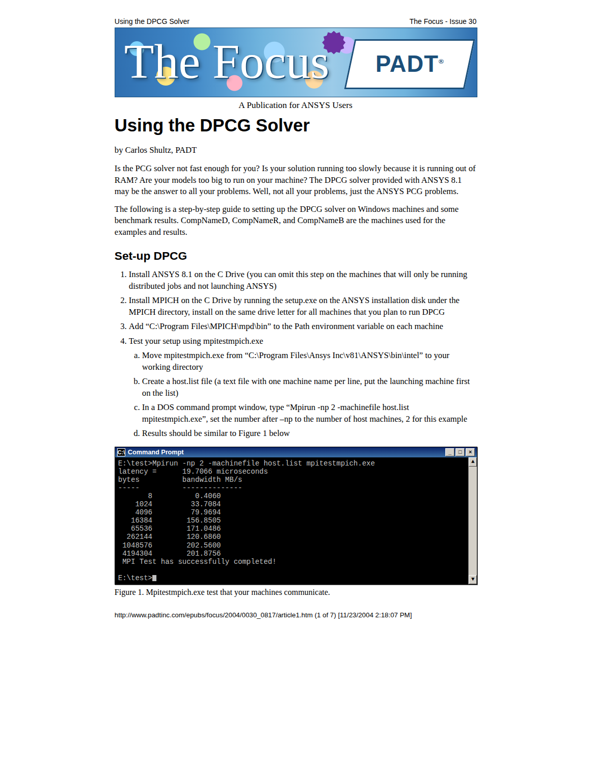Using the DPCG Solver
The Focus - Issue 30
The Focus
PADT®
A Publication for ANSYS Users
Using the DPCG Solver
by Carlos Shultz, PADT
Is the PCG solver not fast enough for you? Is your solution running too slowly because it is running out of RAM? Are your models too big to run on your machine? The DPCG solver provided with ANSYS 8.1 may be the answer to all your problems. Well, not all your problems, just the ANSYS PCG problems.
The following is a step-by-step guide to setting up the DPCG solver on Windows machines and some benchmark results. CompNameD, CompNameR, and CompNameB are the machines used for the examples and results.
Set-up DPCG
Install ANSYS 8.1 on the C Drive (you can omit this step on the machines that will only be running distributed jobs and not launching ANSYS)
Install MPICH on the C Drive by running the setup.exe on the ANSYS installation disk under the MPICH directory, install on the same drive letter for all machines that you plan to run DPCG
Add “C:\Program Files\MPICH\mpd\bin” to the Path environment variable on each machine
Test your setup using mpitestmpich.exe
Move mpitestmpich.exe from “C:\Program Files\Ansys Inc\v81\ANSYS\bin\intel” to your working directory
Create a host.list file (a text file with one machine name per line, put the launching machine first on the list)
In a DOS command prompt window, type “Mpirun -np 2 -machinefile host.list mpitestmpich.exe”, set the number after –np to the number of host machines, 2 for this example
Results should be similar to Figure 1 below
C:\Command Prompt
_
□
×
▲
▼
E:\test>Mpirun -np 2 -machinefile host.list mpitestmpich.exe
latency =      19.7066 microseconds
bytes          bandwidth MB/s
-----          --------------
       8          0.4060
    1024         33.7084
    4096         79.9694
   16384        156.8505
   65536        171.0486
  262144        120.6860
 1048576        202.5600
 4194304        201.8756
 MPI Test has successfully completed!

E:\test>
Figure 1. Mpitestmpich.exe test that your machines communicate.
http://www.padtinc.com/epubs/focus/2004/0030_0817/article1.htm (1 of 7) [11/23/2004 2:18:07 PM]